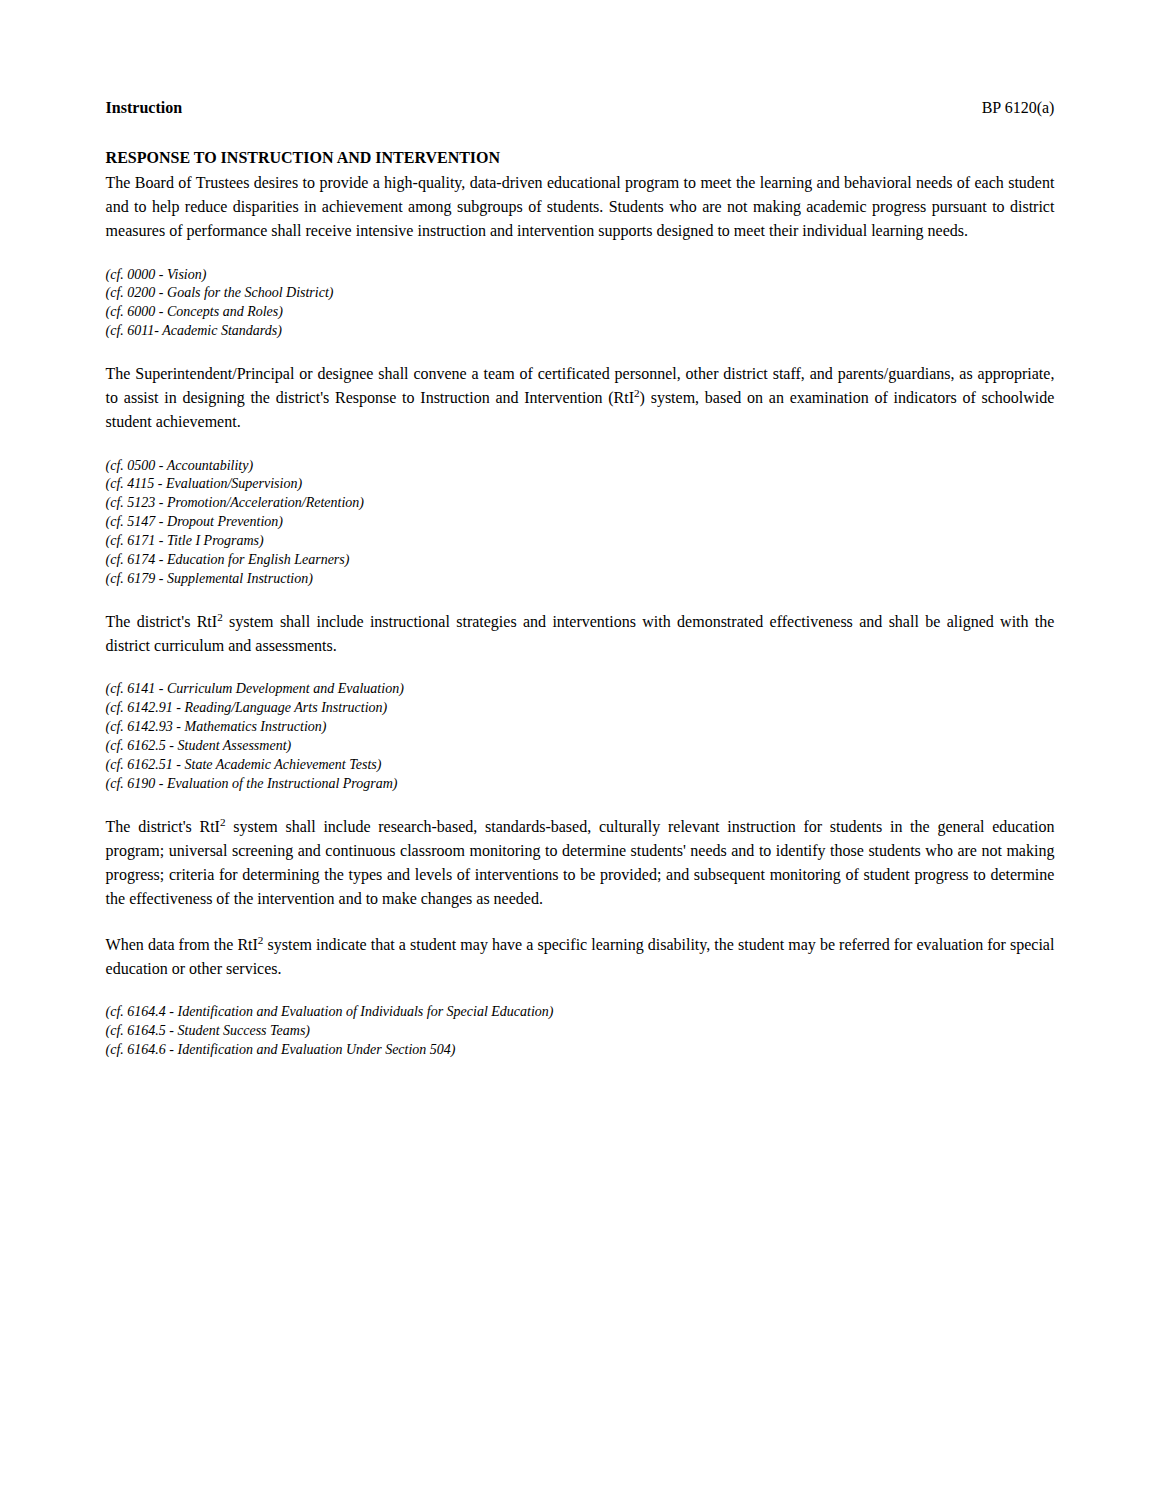Instruction BP 6120(a)
Response to Instruction and Intervention
The Board of Trustees desires to provide a high-quality, data-driven educational program to meet the learning and behavioral needs of each student and to help reduce disparities in achievement among subgroups of students. Students who are not making academic progress pursuant to district measures of performance shall receive intensive instruction and intervention supports designed to meet their individual learning needs.
(cf. 0000 - Vision)
(cf. 0200 - Goals for the School District)
(cf. 6000 - Concepts and Roles)
(cf. 6011- Academic Standards)
The Superintendent/Principal or designee shall convene a team of certificated personnel, other district staff, and parents/guardians, as appropriate, to assist in designing the district's Response to Instruction and Intervention (RtI2) system, based on an examination of indicators of schoolwide student achievement.
(cf. 0500 - Accountability)
(cf. 4115 - Evaluation/Supervision)
(cf. 5123 - Promotion/Acceleration/Retention)
(cf. 5147 - Dropout Prevention)
(cf. 6171 - Title I Programs)
(cf. 6174 - Education for English Learners)
(cf. 6179 - Supplemental Instruction)
The district's RtI2 system shall include instructional strategies and interventions with demonstrated effectiveness and shall be aligned with the district curriculum and assessments.
(cf. 6141 - Curriculum Development and Evaluation)
(cf. 6142.91 - Reading/Language Arts Instruction)
(cf. 6142.93 - Mathematics Instruction)
(cf. 6162.5 - Student Assessment)
(cf. 6162.51 - State Academic Achievement Tests)
(cf. 6190 - Evaluation of the Instructional Program)
The district's RtI2 system shall include research-based, standards-based, culturally relevant instruction for students in the general education program; universal screening and continuous classroom monitoring to determine students' needs and to identify those students who are not making progress; criteria for determining the types and levels of interventions to be provided; and subsequent monitoring of student progress to determine the effectiveness of the intervention and to make changes as needed.
When data from the RtI2 system indicate that a student may have a specific learning disability, the student may be referred for evaluation for special education or other services.
(cf. 6164.4 - Identification and Evaluation of Individuals for Special Education)
(cf. 6164.5 - Student Success Teams)
(cf. 6164.6 - Identification and Evaluation Under Section 504)